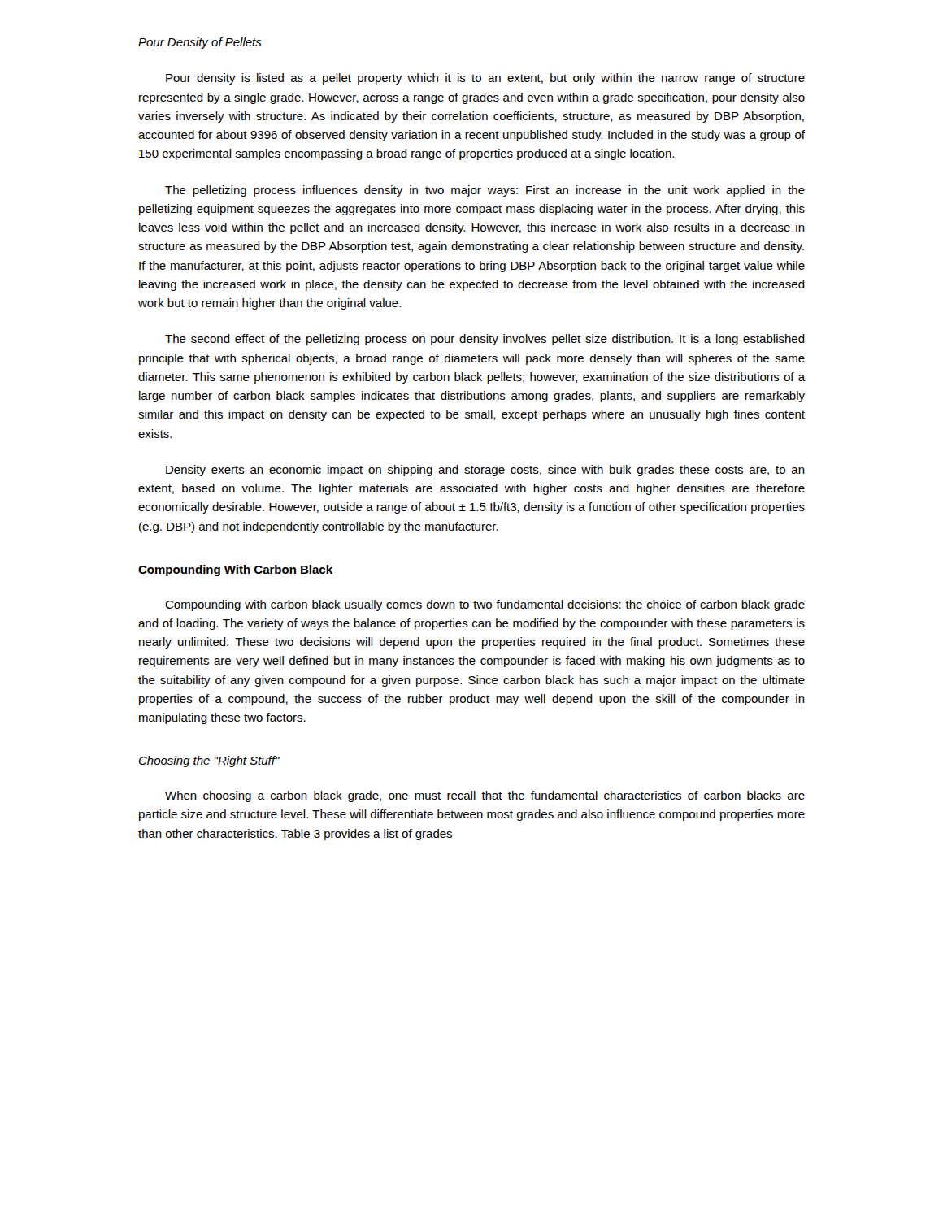Pour Density of Pellets
Pour density is listed as a pellet property which it is to an extent, but only within the narrow range of structure represented by a single grade. However, across a range of grades and even within a grade specification, pour density also varies inversely with structure. As indicated by their correlation coefficients, structure, as measured by DBP Absorption, accounted for about 9396 of observed density variation in a recent unpublished study. Included in the study was a group of 150 experimental samples encompassing a broad range of properties produced at a single location.
The pelletizing process influences density in two major ways: First an increase in the unit work applied in the pelletizing equipment squeezes the aggregates into more compact mass displacing water in the process. After drying, this leaves less void within the pellet and an increased density. However, this increase in work also results in a decrease in structure as measured by the DBP Absorption test, again demonstrating a clear relationship between structure and density. If the manufacturer, at this point, adjusts reactor operations to bring DBP Absorption back to the original target value while leaving the increased work in place, the density can be expected to decrease from the level obtained with the increased work but to remain higher than the original value.
The second effect of the pelletizing process on pour density involves pellet size distribution. It is a long established principle that with spherical objects, a broad range of diameters will pack more densely than will spheres of the same diameter. This same phenomenon is exhibited by carbon black pellets; however, examination of the size distributions of a large number of carbon black samples indicates that distributions among grades, plants, and suppliers are remarkably similar and this impact on density can be expected to be small, except perhaps where an unusually high fines content exists.
Density exerts an economic impact on shipping and storage costs, since with bulk grades these costs are, to an extent, based on volume. The lighter materials are associated with higher costs and higher densities are therefore economically desirable. However, outside a range of about ± 1.5 Ib/ft3, density is a function of other specification properties (e.g. DBP) and not independently controllable by the manufacturer.
Compounding With Carbon Black
Compounding with carbon black usually comes down to two fundamental decisions: the choice of carbon black grade and of loading. The variety of ways the balance of properties can be modified by the compounder with these parameters is nearly unlimited. These two decisions will depend upon the properties required in the final product. Sometimes these requirements are very well defined but in many instances the compounder is faced with making his own judgments as to the suitability of any given compound for a given purpose. Since carbon black has such a major impact on the ultimate properties of a compound, the success of the rubber product may well depend upon the skill of the compounder in manipulating these two factors.
Choosing the "Right Stuff"
When choosing a carbon black grade, one must recall that the fundamental characteristics of carbon blacks are particle size and structure level. These will differentiate between most grades and also influence compound properties more than other characteristics. Table 3 provides a list of grades